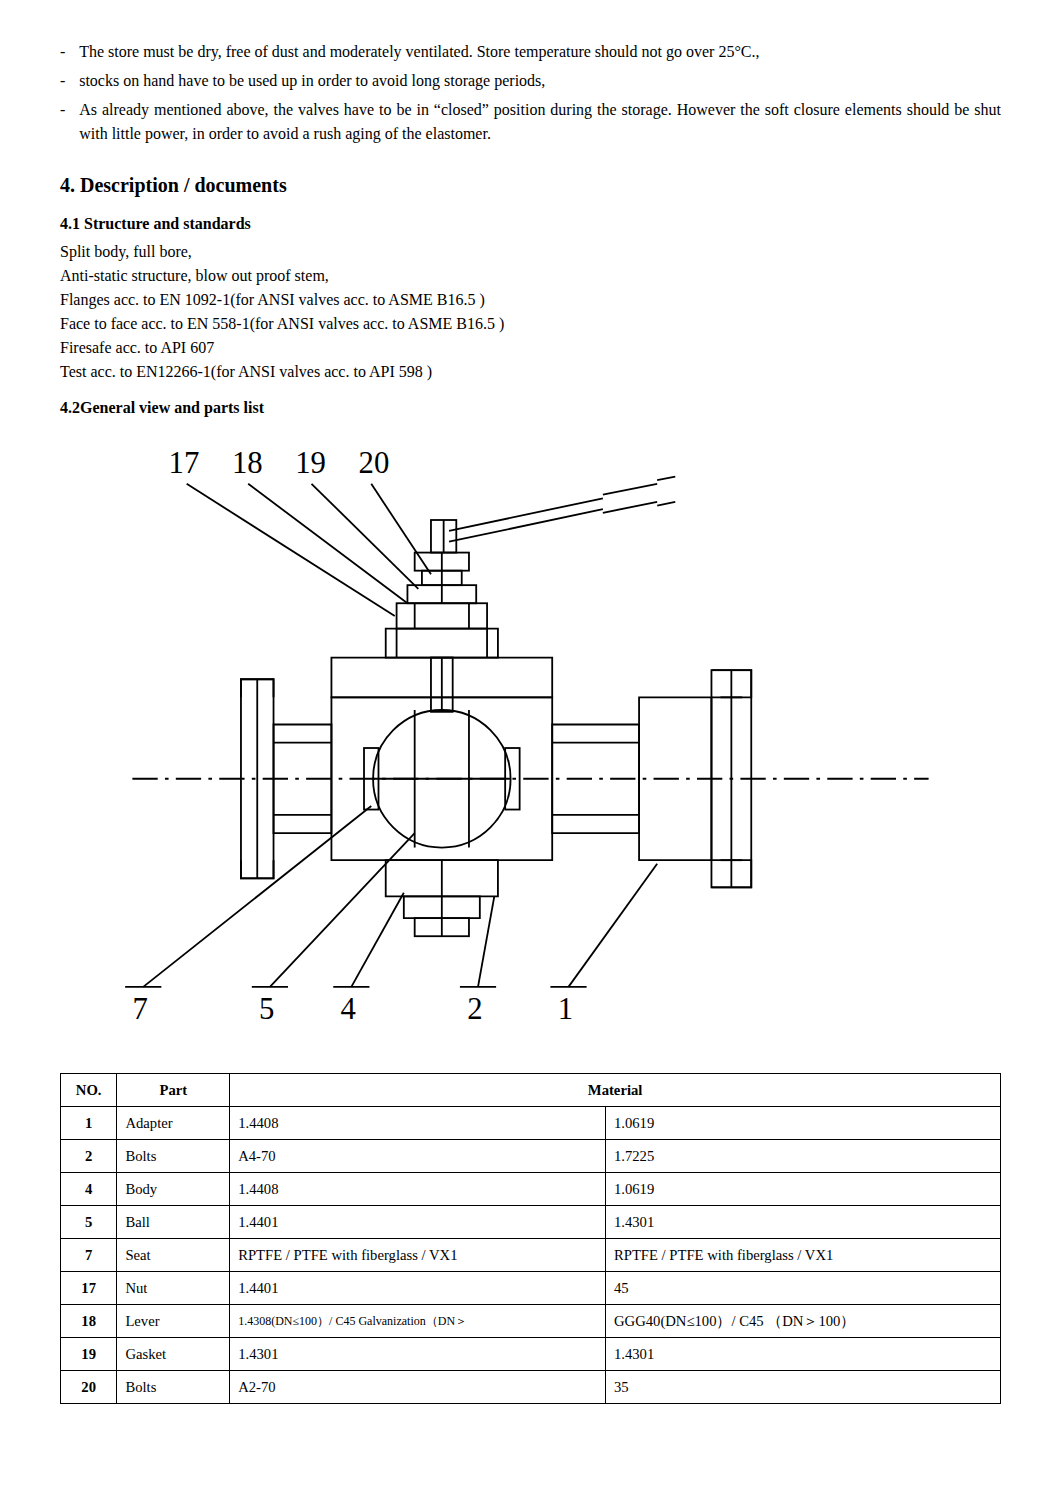The store must be dry, free of dust and moderately ventilated. Store temperature should not go over 25°C.,
stocks on hand have to be used up in order to avoid long storage periods,
As already mentioned above, the valves have to be in “closed” position during the storage. However the soft closure elements should be shut with little power, in order to avoid a rush aging of the elastomer.
4. Description / documents
4.1 Structure and standards
Split body, full bore,
Anti-static structure, blow out proof stem,
Flanges acc. to EN 1092-1(for ANSI valves acc. to ASME B16.5 )
Face to face acc. to EN 558-1(for ANSI valves acc. to ASME B16.5 )
Firesafe acc. to API 607
Test acc. to EN12266-1(for ANSI valves acc. to API 598 )
4.2General view and parts list
17 18 19 20 7 5 4 2 1
| NO. | Part | Material |
| --- | --- | --- |
| 1 | Adapter | 1.4408 | 1.0619 |
| 2 | Bolts | A4-70 | 1.7225 |
| 4 | Body | 1.4408 | 1.0619 |
| 5 | Ball | 1.4401 | 1.4301 |
| 7 | Seat | RPTFE / PTFE with fiberglass / VX1 | RPTFE / PTFE with fiberglass / VX1 |
| 17 | Nut | 1.4401 | 45 |
| 18 | Lever | 1.4308(DN≤100）/ C45 Galvanization（DN＞ | GGG40(DN≤100）/ C45 （DN＞100） |
| 19 | Gasket | 1.4301 | 1.4301 |
| 20 | Bolts | A2-70 | 35 |